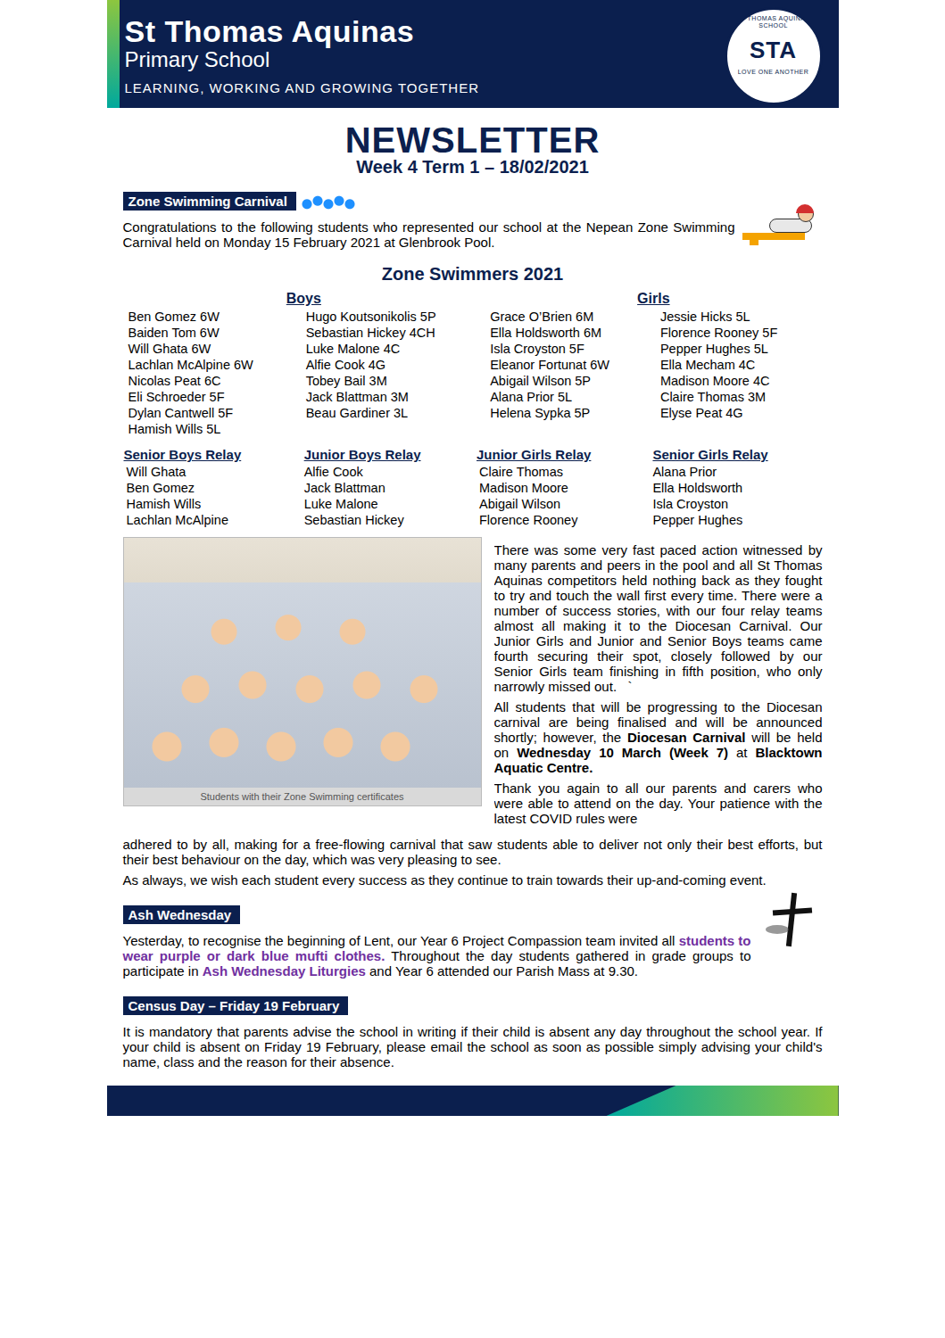St Thomas Aquinas
Primary School
Learning, Working and Growing Together
ST THOMAS AQUINAS SCHOOL
STA
LOVE ONE ANOTHER
NEWSLETTER
Week 4 Term 1 – 18/02/2021
Zone Swimming Carnival
Congratulations to the following students who represented our school at the Nepean Zone Swimming Carnival held on Monday 15 February 2021 at Glenbrook Pool.
Zone Swimmers 2021
| Boys | Girls |
| --- | --- |
| Ben Gomez 6W | Hugo Koutsonikolis 5P | Grace O’Brien 6M | Jessie Hicks 5L |
| Baiden Tom 6W | Sebastian Hickey 4CH | Ella Holdsworth 6M | Florence Rooney 5F |
| Will Ghata 6W | Luke Malone 4C | Isla Croyston 5F | Pepper Hughes 5L |
| Lachlan McAlpine 6W | Alfie Cook 4G | Eleanor Fortunat 6W | Ella Mecham 4C |
| Nicolas Peat 6C | Tobey Bail 3M | Abigail Wilson 5P | Madison Moore 4C |
| Eli Schroeder 5F | Jack Blattman 3M | Alana Prior 5L | Claire Thomas 3M |
| Dylan Cantwell 5F | Beau Gardiner 3L | Helena Sypka 5P | Elyse Peat 4G |
| Hamish Wills 5L | | | |
| Senior Boys Relay | Junior Boys Relay | Junior Girls Relay | Senior Girls Relay |
| --- | --- | --- | --- |
| Will Ghata | Alfie Cook | Claire Thomas | Alana Prior |
| Ben Gomez | Jack Blattman | Madison Moore | Ella Holdsworth |
| Hamish Wills | Luke Malone | Abigail Wilson | Isla Croyston |
| Lachlan McAlpine | Sebastian Hickey | Florence Rooney | Pepper Hughes |
Students with their Zone Swimming certificates
There was some very fast paced action witnessed by many parents and peers in the pool and all St Thomas Aquinas competitors held nothing back as they fought to try and touch the wall first every time. There were a number of success stories, with our four relay teams almost all making it to the Diocesan Carnival. Our Junior Girls and Junior and Senior Boys teams came fourth securing their spot, closely followed by our Senior Girls team finishing in fifth position, who only narrowly missed out. `
All students that will be progressing to the Diocesan carnival are being finalised and will be announced shortly; however, the Diocesan Carnival will be held on Wednesday 10 March (Week 7) at Blacktown Aquatic Centre.
Thank you again to all our parents and carers who were able to attend on the day. Your patience with the latest COVID rules were
adhered to by all, making for a free-flowing carnival that saw students able to deliver not only their best efforts, but their best behaviour on the day, which was very pleasing to see.
As always, we wish each student every success as they continue to train towards their up-and-coming event.
Ash Wednesday
Yesterday, to recognise the beginning of Lent, our Year 6 Project Compassion team invited all students to wear purple or dark blue mufti clothes. Throughout the day students gathered in grade groups to participate in Ash Wednesday Liturgies and Year 6 attended our Parish Mass at 9.30.
Census Day – Friday 19 February
It is mandatory that parents advise the school in writing if their child is absent any day throughout the school year. If your child is absent on Friday 19 February, please email the school as soon as possible simply advising your child's name, class and the reason for their absence.